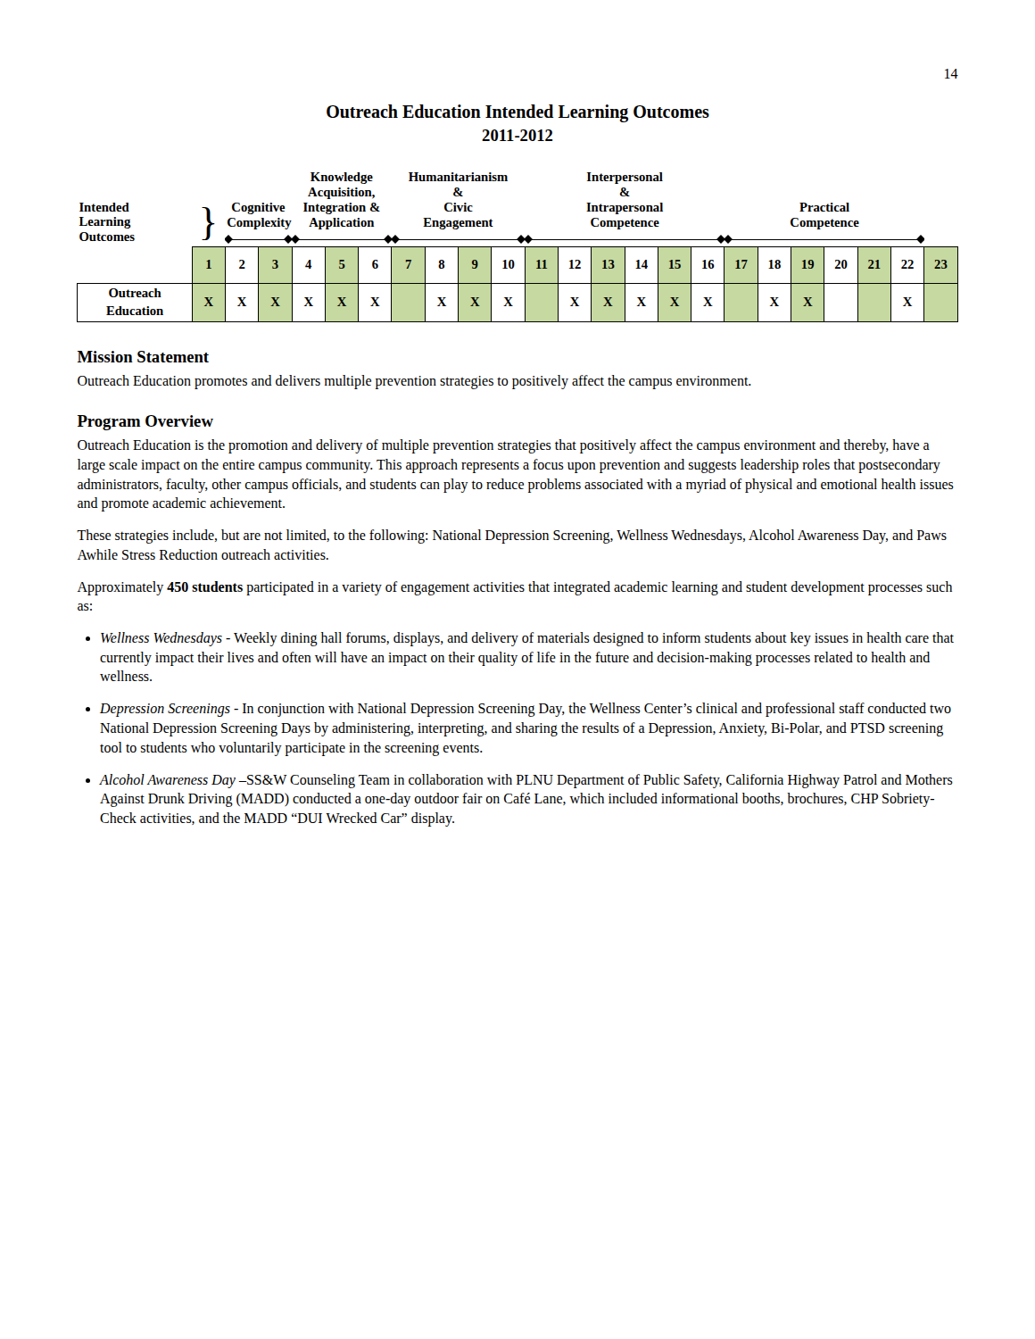14
Outreach Education Intended Learning Outcomes
2011-2012
| Intended Learning Outcomes | } | Cognitive Complexity | Knowledge Acquisition, Integration & Application | Humanitarianism & Civic Engagement | Interpersonal & Intrapersonal Competence | Practical Competence |
| | 1 | 2 | 3 | 4 | 5 | 6 | 7 | 8 | 9 | 10 | 11 | 12 | 13 | 14 | 15 | 16 | 17 | 18 | 19 | 20 | 21 | 22 | 23 |
| Outreach Education | X | X | X | X | X | X | | X | X | X | | X | X | X | X | X | | X | X | | | X | |
Mission Statement
Outreach Education promotes and delivers multiple prevention strategies to positively affect the campus environment.
Program Overview
Outreach Education is the promotion and delivery of multiple prevention strategies that positively affect the campus environment and thereby, have a large scale impact on the entire campus community. This approach represents a focus upon prevention and suggests leadership roles that postsecondary administrators, faculty, other campus officials, and students can play to reduce problems associated with a myriad of physical and emotional health issues and promote academic achievement.
These strategies include, but are not limited, to the following: National Depression Screening, Wellness Wednesdays, Alcohol Awareness Day, and Paws Awhile Stress Reduction outreach activities.
Approximately 450 students participated in a variety of engagement activities that integrated academic learning and student development processes such as:
Wellness Wednesdays - Weekly dining hall forums, displays, and delivery of materials designed to inform students about key issues in health care that currently impact their lives and often will have an impact on their quality of life in the future and decision-making processes related to health and wellness.
Depression Screenings - In conjunction with National Depression Screening Day, the Wellness Center’s clinical and professional staff conducted two National Depression Screening Days by administering, interpreting, and sharing the results of a Depression, Anxiety, Bi-Polar, and PTSD screening tool to students who voluntarily participate in the screening events.
Alcohol Awareness Day –SS&W Counseling Team in collaboration with PLNU Department of Public Safety, California Highway Patrol and Mothers Against Drunk Driving (MADD) conducted a one-day outdoor fair on Café Lane, which included informational booths, brochures, CHP Sobriety-Check activities, and the MADD “DUI Wrecked Car” display.